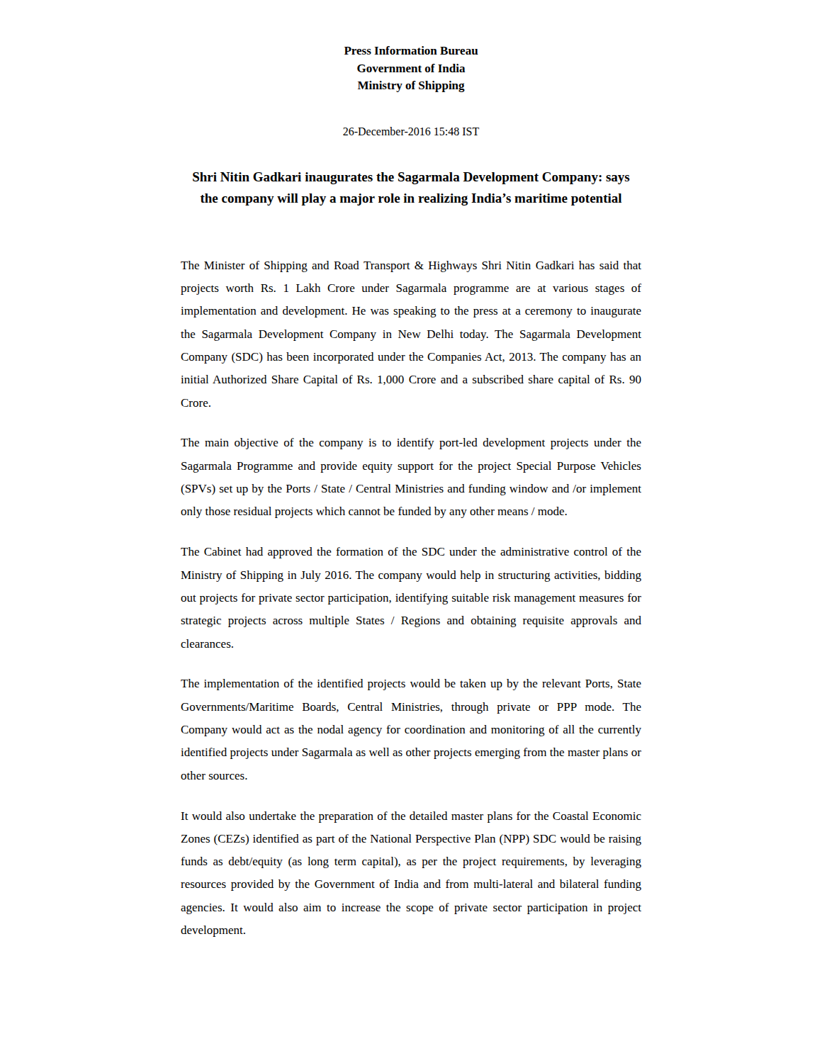Press Information Bureau
Government of India
Ministry of Shipping
26-December-2016 15:48 IST
Shri Nitin Gadkari inaugurates the Sagarmala Development Company: says the company will play a major role in realizing India’s maritime potential
The Minister of Shipping and Road Transport & Highways Shri Nitin Gadkari has said that projects worth Rs. 1 Lakh Crore under Sagarmala programme are at various stages of implementation and development. He was speaking to the press at a ceremony to inaugurate the Sagarmala Development Company in New Delhi today. The Sagarmala Development Company (SDC) has been incorporated under the Companies Act, 2013. The company has an initial Authorized Share Capital of Rs. 1,000 Crore and a subscribed share capital of Rs. 90 Crore.
The main objective of the company is to identify port-led development projects under the Sagarmala Programme and provide equity support for the project Special Purpose Vehicles (SPVs) set up by the Ports / State / Central Ministries and funding window and /or implement only those residual projects which cannot be funded by any other means / mode.
The Cabinet had approved the formation of the SDC under the administrative control of the Ministry of Shipping in July 2016. The company would help in structuring activities, bidding out projects for private sector participation, identifying suitable risk management measures for strategic projects across multiple States / Regions and obtaining requisite approvals and clearances.
The implementation of the identified projects would be taken up by the relevant Ports, State Governments/Maritime Boards, Central Ministries, through private or PPP mode. The Company would act as the nodal agency for coordination and monitoring of all the currently identified projects under Sagarmala as well as other projects emerging from the master plans or other sources.
It would also undertake the preparation of the detailed master plans for the Coastal Economic Zones (CEZs) identified as part of the National Perspective Plan (NPP) SDC would be raising funds as debt/equity (as long term capital), as per the project requirements, by leveraging resources provided by the Government of India and from multi-lateral and bilateral funding agencies. It would also aim to increase the scope of private sector participation in project development.